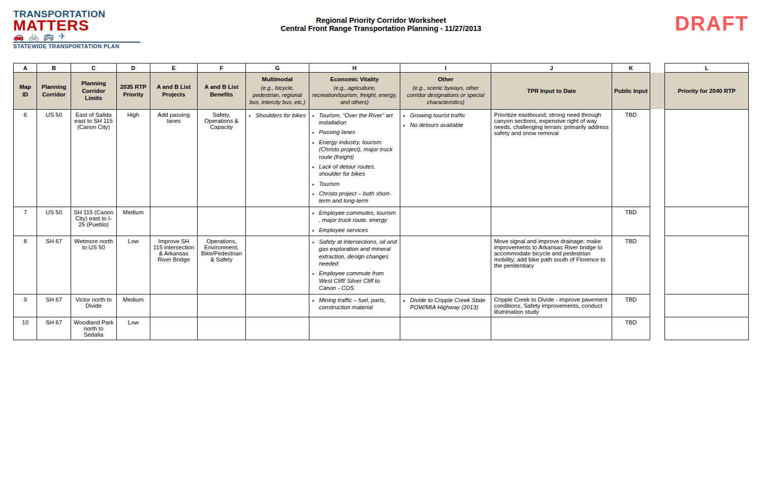TRANSPORTATION
MATTERS
🚗 🚲 🚌 ✈
STATEWIDE TRANSPORTATION PLAN
Regional Priority Corridor Worksheet
Central Front Range Transportation Planning - 11/27/2013
DRAFT
| A | B | C | D | E | F | G | H | I | J | K | | L |
| Map ID | Planning Corridor | Planning Corridor Limits | 2035 RTP Priority | A and B List Projects | A and B List Benefits | Multimodal (e.g., bicycle, pedestrian, regional bus, intercity bus, etc.) | Economic Vitality (e.g., agriculture, recreation/tourism, freight, energy, and others) | Other (e.g., scenic byways, other corridor designations or special characteristics) | TPR Input to Date | Public Input | | Priority for 2040 RTP |
| --- | --- | --- | --- | --- | --- | --- | --- | --- | --- | --- | --- | --- |
| 6 | US 50 | East of Salida east to SH 115 (Canon City) | High | Add passing lanes | Safety, Operations & Capacity | Shoulders for bikes | Tourism, “Over the River” art installation Passing lanes Energy industry, tourism (Christo project), major truck route (freight) Lack of detour routes, shoulder for bikes Tourism Christo project – both short-term and long-term | Growing tourist traffic No detours available | Prioritize eastbound; strong need through canyon sections, expensive right of way needs, challenging terrain; primarily address safety and snow removal | TBD | | |
| 7 | US 50 | SH 115 (Canon City) east to I-25 (Pueblo) | Medium | | | | Employee commutes, tourism , major truck route, energy Employee services | | | TBD | | |
| 8 | SH 67 | Wetmore north to US 50 | Low | Improve SH 115 intersection & Arkansas River Bridge | Operations, Environment, Bike/Pedestrian & Safety | | Safety at intersections, oil and gas exploration and mineral extraction, design changes needed Employee commute from West Cliff/ Silver Cliff to Canon - COS | | Move signal and improve drainage; make improvements to Arkansas River bridge to accommodate bicycle and pedestrian mobility; add bike path south of Florence to the penitentiary | TBD | | |
| 9 | SH 67 | Victor north to Divide | Medium | | | | Mining traffic – fuel, parts, construction material | Divide to Cripple Creek State POW/MIA Highway (2013) | Cripple Creek to Divide - improve pavement conditions, Safety improvements, conduct illumination study | TBD | | |
| 10 | SH 67 | Woodland Park north to Sedalia | Low | | | | | | | TBD | | |